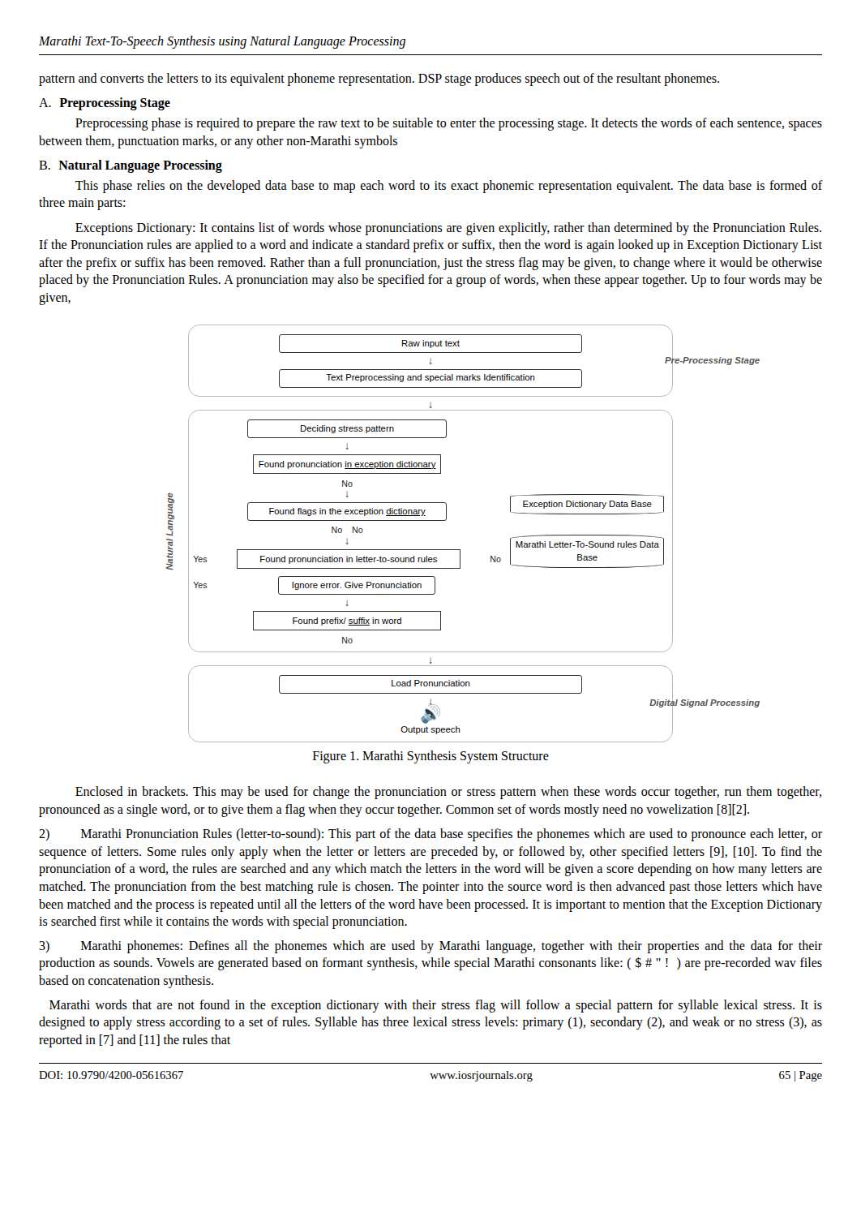Marathi Text-To-Speech Synthesis using Natural Language Processing
pattern and converts the letters to its equivalent phoneme representation. DSP stage produces speech out of the resultant phonemes.
A. Preprocessing Stage
Preprocessing phase is required to prepare the raw text to be suitable to enter the processing stage. It detects the words of each sentence, spaces between them, punctuation marks, or any other non-Marathi symbols
B. Natural Language Processing
This phase relies on the developed data base to map each word to its exact phonemic representation equivalent. The data base is formed of three main parts:
Exceptions Dictionary: It contains list of words whose pronunciations are given explicitly, rather than determined by the Pronunciation Rules. If the Pronunciation rules are applied to a word and indicate a standard prefix or suffix, then the word is again looked up in Exception Dictionary List after the prefix or suffix has been removed. Rather than a full pronunciation, just the stress flag may be given, to change where it would be otherwise placed by the Pronunciation Rules. A pronunciation may also be specified for a group of words, when these appear together. Up to four words may be given,
Pre-Processing Stage
Raw input text
↓
Text Preprocessing and special marks Identification
↓
Natural Language
Deciding stress pattern
↓
Found pronunciation in exception dictionary
No
↓
Found flags in the exception dictionary
No No
↓
Yes
Found pronunciation in letter-to-sound rules
No
Yes
Ignore error. Give Pronunciation
↓
Found prefix/ suffix in word
No
Exception Dictionary Data Base
Marathi Letter-To-Sound rules Data Base
↓
Digital Signal Processing
Load Pronunciation
↓
🔊
Output speech
Figure 1. Marathi Synthesis System Structure
Enclosed in brackets. This may be used for change the pronunciation or stress pattern when these words occur together, run them together, pronounced as a single word, or to give them a flag when they occur together. Common set of words mostly need no vowelization [8][2].
2) Marathi Pronunciation Rules (letter-to-sound): This part of the data base specifies the phonemes which are used to pronounce each letter, or sequence of letters. Some rules only apply when the letter or letters are preceded by, or followed by, other specified letters [9], [10]. To find the pronunciation of a word, the rules are searched and any which match the letters in the word will be given a score depending on how many letters are matched. The pronunciation from the best matching rule is chosen. The pointer into the source word is then advanced past those letters which have been matched and the process is repeated until all the letters of the word have been processed. It is important to mention that the Exception Dictionary is searched first while it contains the words with special pronunciation.
3) Marathi phonemes: Defines all the phonemes which are used by Marathi language, together with their properties and the data for their production as sounds. Vowels are generated based on formant synthesis, while special Marathi consonants like: ( $ # " ! ) are pre-recorded wav files based on concatenation synthesis.
Marathi words that are not found in the exception dictionary with their stress flag will follow a special pattern for syllable lexical stress. It is designed to apply stress according to a set of rules. Syllable has three lexical stress levels: primary (1), secondary (2), and weak or no stress (3), as reported in [7] and [11] the rules that
DOI: 10.9790/4200-05616367 www.iosrjournals.org 65 | Page